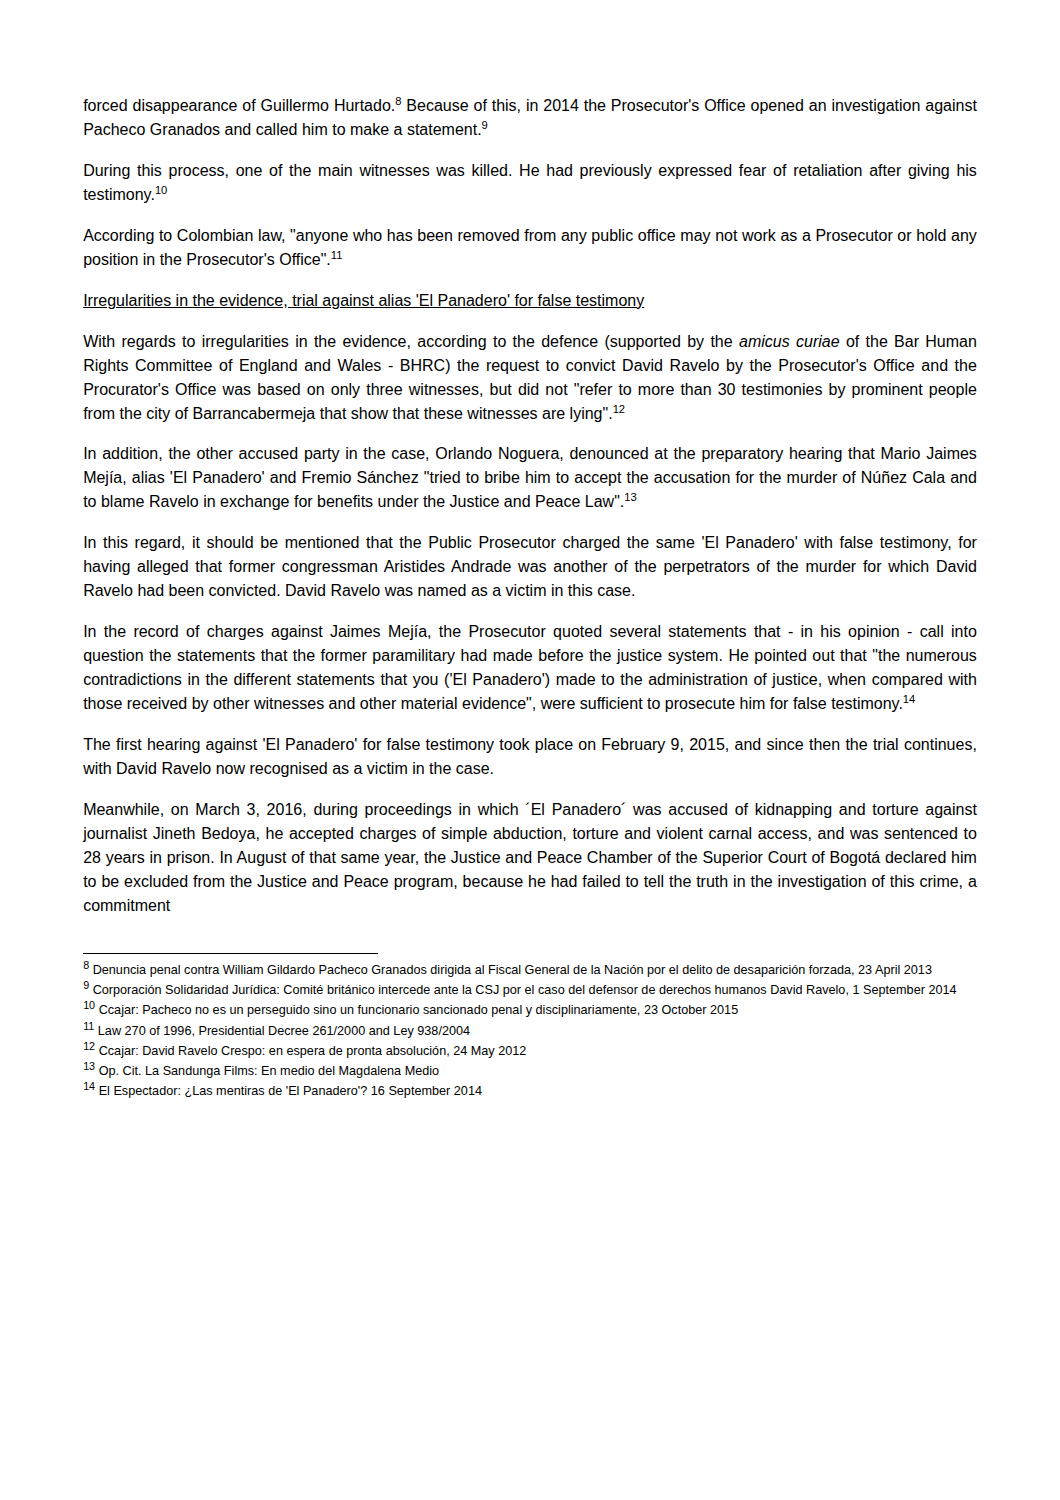forced disappearance of Guillermo Hurtado.8 Because of this, in 2014 the Prosecutor's Office opened an investigation against Pacheco Granados and called him to make a statement.9
During this process, one of the main witnesses was killed. He had previously expressed fear of retaliation after giving his testimony.10
According to Colombian law, "anyone who has been removed from any public office may not work as a Prosecutor or hold any position in the Prosecutor's Office".11
Irregularities in the evidence, trial against alias 'El Panadero' for false testimony
With regards to irregularities in the evidence, according to the defence (supported by the amicus curiae of the Bar Human Rights Committee of England and Wales - BHRC) the request to convict David Ravelo by the Prosecutor's Office and the Procurator's Office was based on only three witnesses, but did not "refer to more than 30 testimonies by prominent people from the city of Barrancabermeja that show that these witnesses are lying".12
In addition, the other accused party in the case, Orlando Noguera, denounced at the preparatory hearing that Mario Jaimes Mejía, alias 'El Panadero' and Fremio Sánchez "tried to bribe him to accept the accusation for the murder of Núñez Cala and to blame Ravelo in exchange for benefits under the Justice and Peace Law".13
In this regard, it should be mentioned that the Public Prosecutor charged the same 'El Panadero' with false testimony, for having alleged that former congressman Aristides Andrade was another of the perpetrators of the murder for which David Ravelo had been convicted. David Ravelo was named as a victim in this case.
In the record of charges against Jaimes Mejía, the Prosecutor quoted several statements that - in his opinion - call into question the statements that the former paramilitary had made before the justice system. He pointed out that "the numerous contradictions in the different statements that you ('El Panadero') made to the administration of justice, when compared with those received by other witnesses and other material evidence", were sufficient to prosecute him for false testimony.14
The first hearing against 'El Panadero' for false testimony took place on February 9, 2015, and since then the trial continues, with David Ravelo now recognised as a victim in the case.
Meanwhile, on March 3, 2016, during proceedings in which ´El Panadero´ was accused of kidnapping and torture against journalist Jineth Bedoya, he accepted charges of simple abduction, torture and violent carnal access, and was sentenced to 28 years in prison. In August of that same year, the Justice and Peace Chamber of the Superior Court of Bogotá declared him to be excluded from the Justice and Peace program, because he had failed to tell the truth in the investigation of this crime, a commitment
8 Denuncia penal contra William Gildardo Pacheco Granados dirigida al Fiscal General de la Nación por el delito de desaparición forzada, 23 April 2013
9 Corporación Solidaridad Jurídica: Comité británico intercede ante la CSJ por el caso del defensor de derechos humanos David Ravelo, 1 September 2014
10 Ccajar: Pacheco no es un perseguido sino un funcionario sancionado penal y disciplinariamente, 23 October 2015
11 Law 270 of 1996, Presidential Decree 261/2000 and Ley 938/2004
12 Ccajar: David Ravelo Crespo: en espera de pronta absolución, 24 May 2012
13 Op. Cit. La Sandunga Films: En medio del Magdalena Medio
14 El Espectador: ¿Las mentiras de 'El Panadero'? 16 September 2014